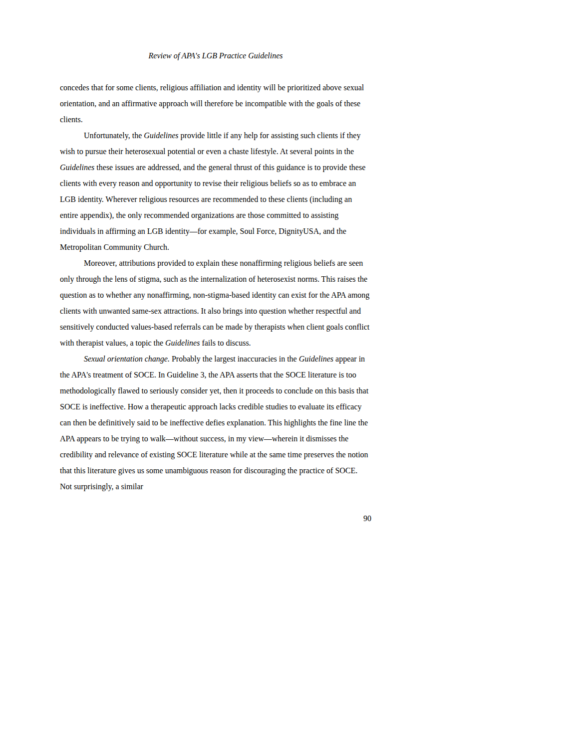Review of APA's LGB Practice Guidelines
concedes that for some clients, religious affiliation and identity will be prioritized above sexual orientation, and an affirmative approach will therefore be incompatible with the goals of these clients.
Unfortunately, the Guidelines provide little if any help for assisting such clients if they wish to pursue their heterosexual potential or even a chaste lifestyle. At several points in the Guidelines these issues are addressed, and the general thrust of this guidance is to provide these clients with every reason and opportunity to revise their religious beliefs so as to embrace an LGB identity. Wherever religious resources are recommended to these clients (including an entire appendix), the only recommended organizations are those committed to assisting individuals in affirming an LGB identity—for example, Soul Force, DignityUSA, and the Metropolitan Community Church.
Moreover, attributions provided to explain these nonaffirming religious beliefs are seen only through the lens of stigma, such as the internalization of heterosexist norms. This raises the question as to whether any nonaffirming, non-stigma-based identity can exist for the APA among clients with unwanted same-sex attractions. It also brings into question whether respectful and sensitively conducted values-based referrals can be made by therapists when client goals conflict with therapist values, a topic the Guidelines fails to discuss.
Sexual orientation change. Probably the largest inaccuracies in the Guidelines appear in the APA's treatment of SOCE. In Guideline 3, the APA asserts that the SOCE literature is too methodologically flawed to seriously consider yet, then it proceeds to conclude on this basis that SOCE is ineffective. How a therapeutic approach lacks credible studies to evaluate its efficacy can then be definitively said to be ineffective defies explanation. This highlights the fine line the APA appears to be trying to walk—without success, in my view—wherein it dismisses the credibility and relevance of existing SOCE literature while at the same time preserves the notion that this literature gives us some unambiguous reason for discouraging the practice of SOCE. Not surprisingly, a similar
90